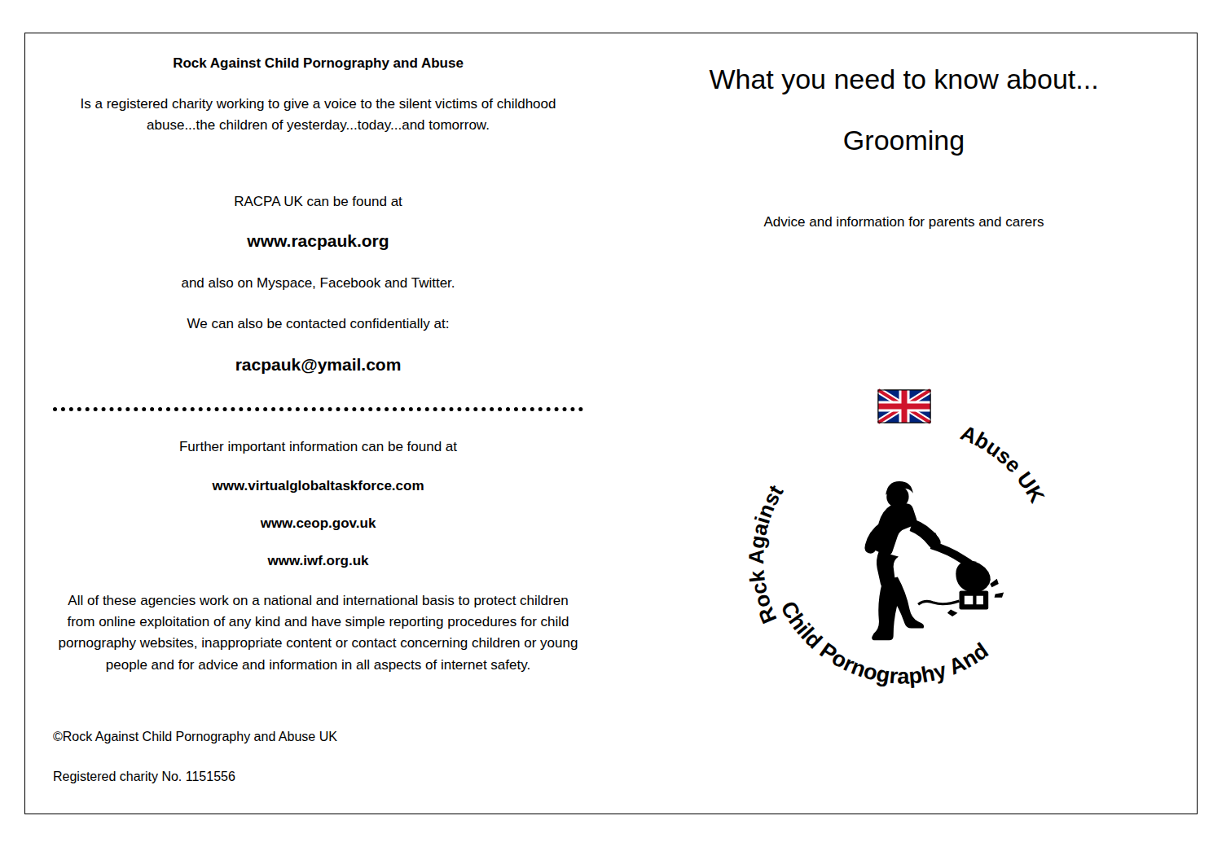Rock Against Child Pornography and Abuse
Is a registered charity working to give a voice to the silent victims of childhood abuse...the children of yesterday...today...and tomorrow.
RACPA UK can be found at
www.racpauk.org
and also on Myspace, Facebook and Twitter.
We can also be contacted confidentially at:
racpauk@ymail.com
Further important information can be found at
www.virtualglobaltaskforce.com
www.ceop.gov.uk
www.iwf.org.uk
All of these agencies work on a national and international basis to protect children from online exploitation of any kind and have simple reporting procedures for child pornography websites, inappropriate content or contact concerning children or young people and for advice and information in all aspects of internet safety.
©Rock Against Child Pornography and Abuse UK
Registered charity No. 1151556
What you need to know about... Grooming
Advice and information for parents and carers
Rock Against Abuse UK Child Pornography And